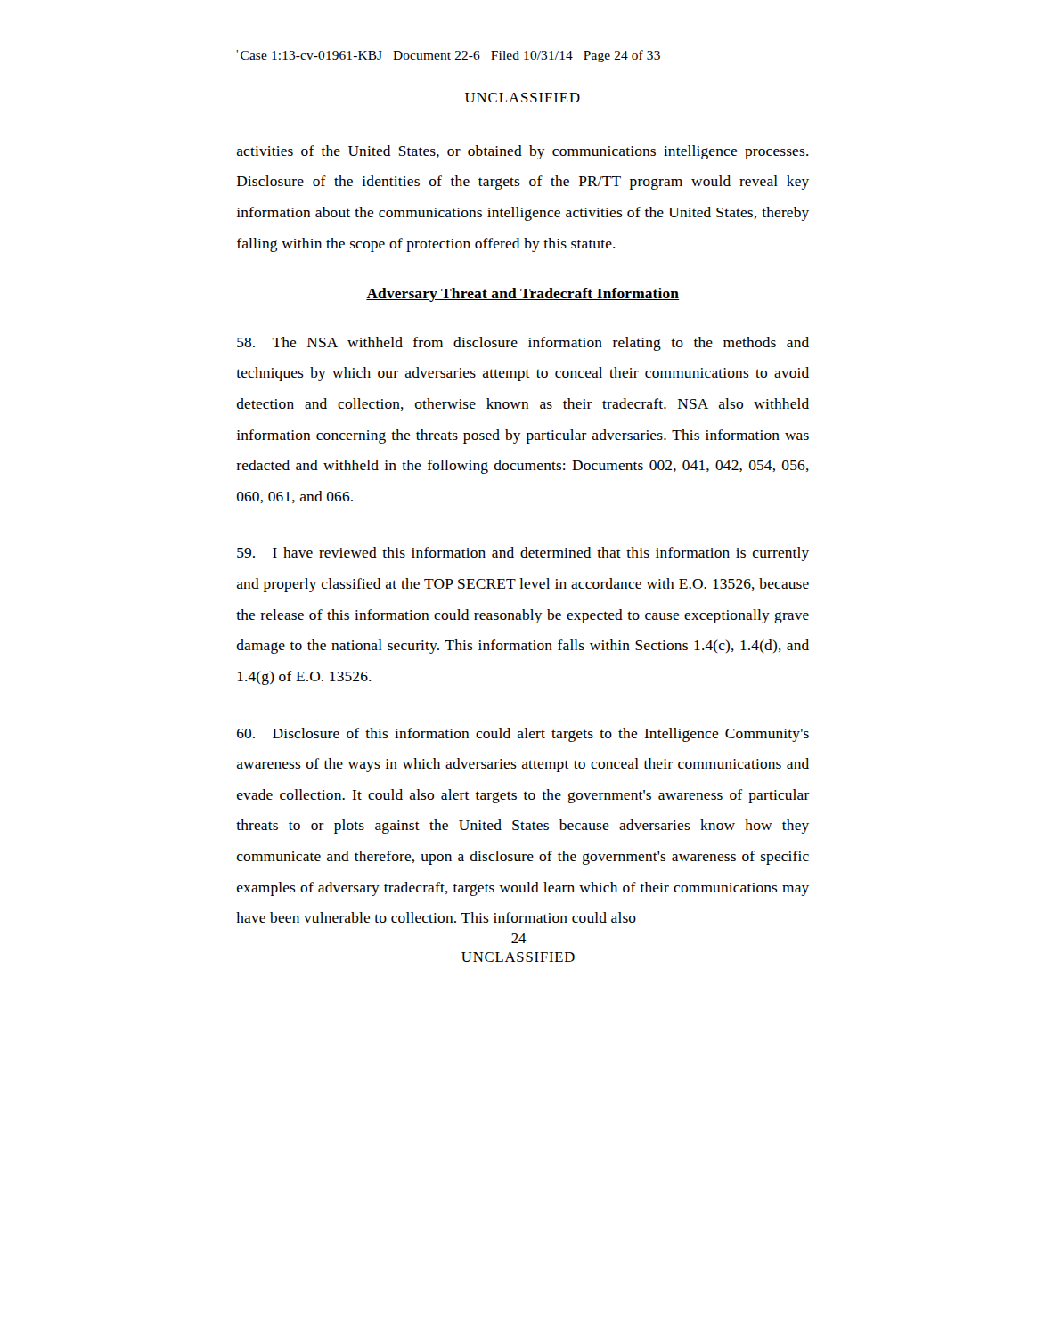'Case 1:13-cv-01961-KBJ Document 22-6 Filed 10/31/14 Page 24 of 33
UNCLASSIFIED
activities of the United States, or obtained by communications intelligence processes. Disclosure of the identities of the targets of the PR/TT program would reveal key information about the communications intelligence activities of the United States, thereby falling within the scope of protection offered by this statute.
Adversary Threat and Tradecraft Information
58. The NSA withheld from disclosure information relating to the methods and techniques by which our adversaries attempt to conceal their communications to avoid detection and collection, otherwise known as their tradecraft. NSA also withheld information concerning the threats posed by particular adversaries. This information was redacted and withheld in the following documents: Documents 002, 041, 042, 054, 056, 060, 061, and 066.
59. I have reviewed this information and determined that this information is currently and properly classified at the TOP SECRET level in accordance with E.O. 13526, because the release of this information could reasonably be expected to cause exceptionally grave damage to the national security. This information falls within Sections 1.4(c), 1.4(d), and 1.4(g) of E.O. 13526.
60. Disclosure of this information could alert targets to the Intelligence Community's awareness of the ways in which adversaries attempt to conceal their communications and evade collection. It could also alert targets to the government's awareness of particular threats to or plots against the United States because adversaries know how they communicate and therefore, upon a disclosure of the government's awareness of specific examples of adversary tradecraft, targets would learn which of their communications may have been vulnerable to collection. This information could also
24
UNCLASSIFIED